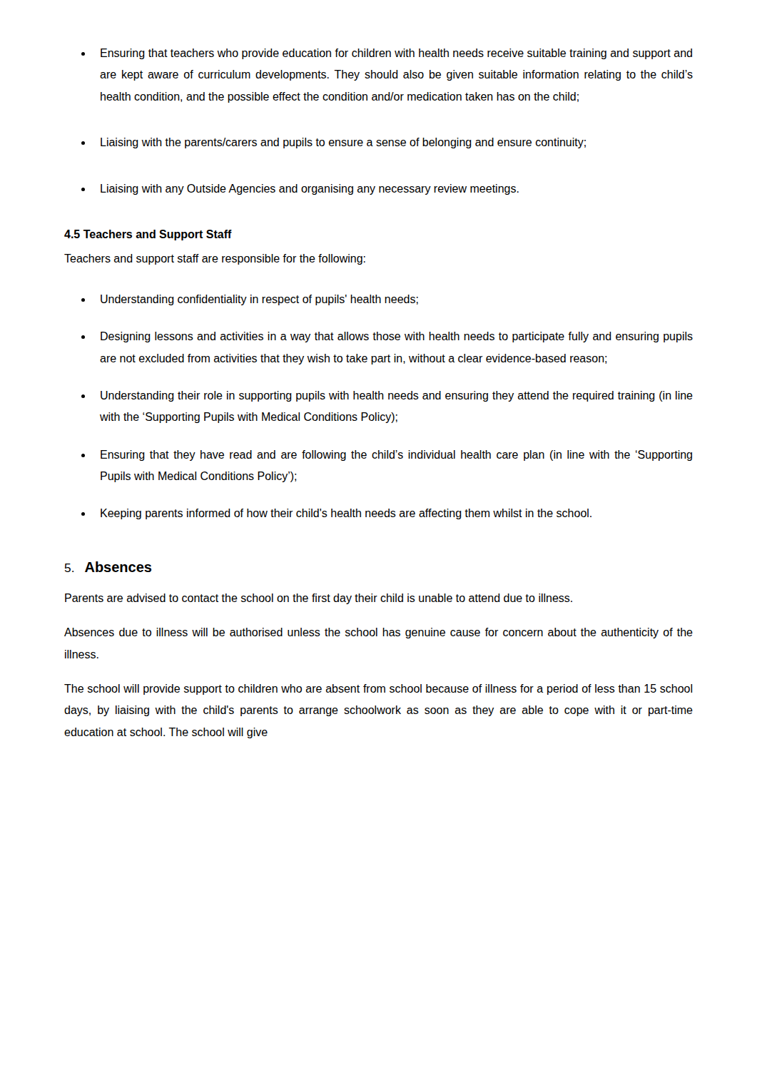Ensuring that teachers who provide education for children with health needs receive suitable training and support and are kept aware of curriculum developments. They should also be given suitable information relating to the child’s health condition, and the possible effect the condition and/or medication taken has on the child;
Liaising with the parents/carers and pupils to ensure a sense of belonging and ensure continuity;
Liaising with any Outside Agencies and organising any necessary review meetings.
4.5 Teachers and Support Staff
Teachers and support staff are responsible for the following:
Understanding confidentiality in respect of pupils' health needs;
Designing lessons and activities in a way that allows those with health needs to participate fully and ensuring pupils are not excluded from activities that they wish to take part in, without a clear evidence-based reason;
Understanding their role in supporting pupils with health needs and ensuring they attend the required training (in line with the ‘Supporting Pupils with Medical Conditions Policy);
Ensuring that they have read and are following the child’s individual health care plan (in line with the ‘Supporting Pupils with Medical Conditions Policy’);
Keeping parents informed of how their child's health needs are affecting them whilst in the school.
5. Absences
Parents are advised to contact the school on the first day their child is unable to attend due to illness.
Absences due to illness will be authorised unless the school has genuine cause for concern about the authenticity of the illness.
The school will provide support to children who are absent from school because of illness for a period of less than 15 school days, by liaising with the child's parents to arrange schoolwork as soon as they are able to cope with it or part-time education at school. The school will give